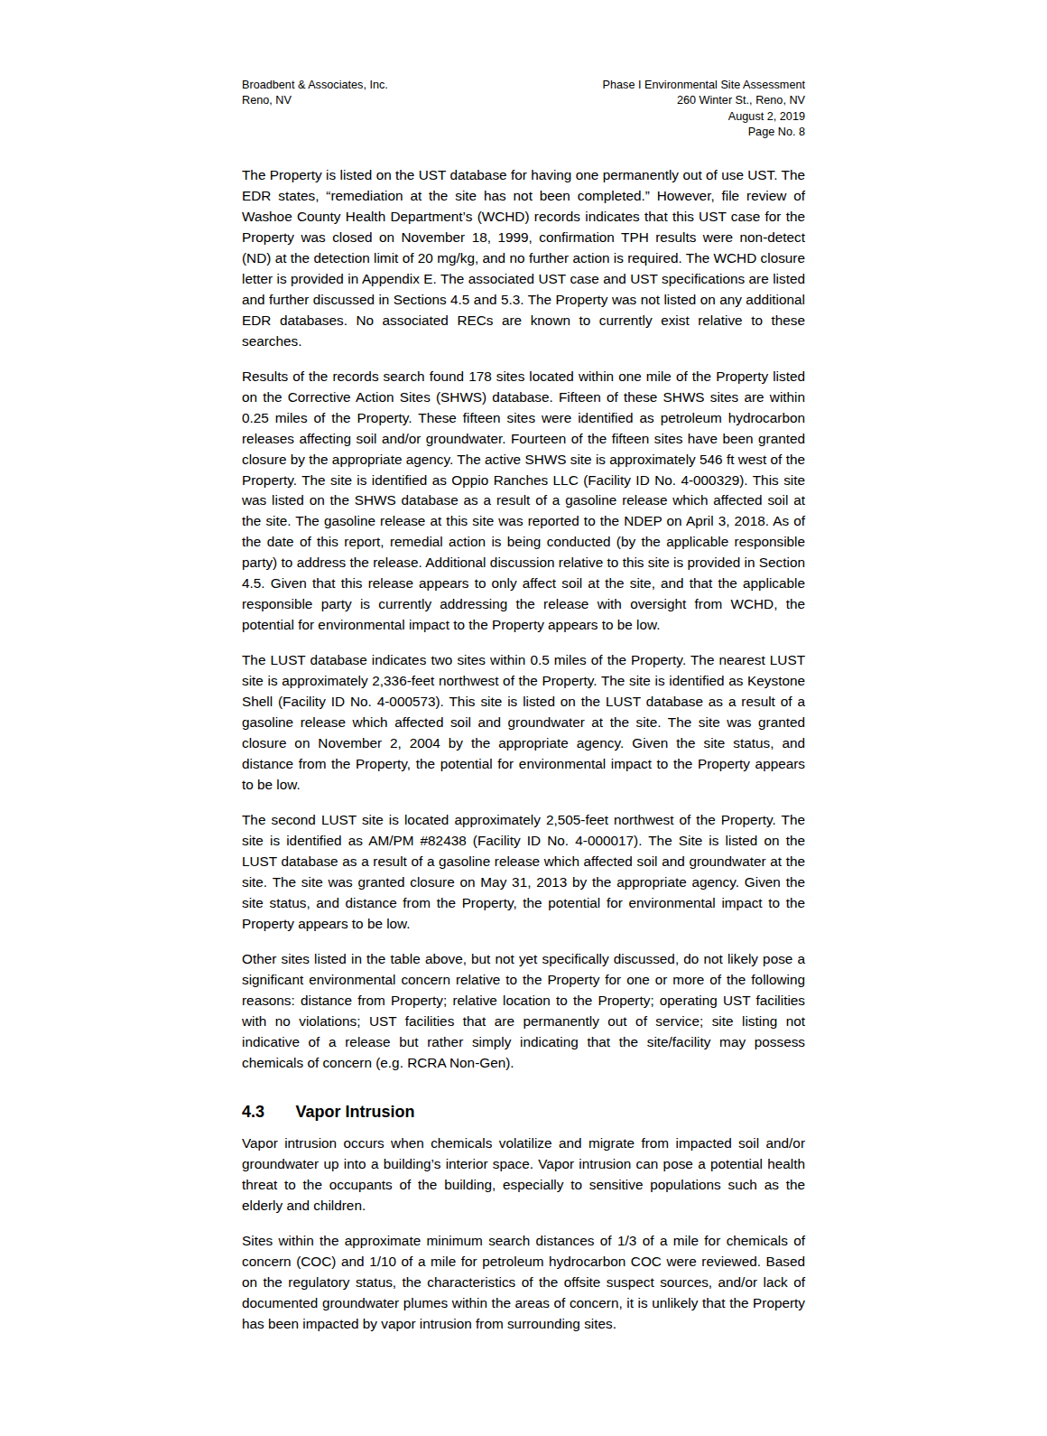Broadbent & Associates, Inc.
Reno, NV
Phase I Environmental Site Assessment
260 Winter St., Reno, NV
August 2, 2019
Page No. 8
The Property is listed on the UST database for having one permanently out of use UST. The EDR states, “remediation at the site has not been completed.” However, file review of Washoe County Health Department’s (WCHD) records indicates that this UST case for the Property was closed on November 18, 1999, confirmation TPH results were non-detect (ND) at the detection limit of 20 mg/kg, and no further action is required. The WCHD closure letter is provided in Appendix E. The associated UST case and UST specifications are listed and further discussed in Sections 4.5 and 5.3. The Property was not listed on any additional EDR databases. No associated RECs are known to currently exist relative to these searches.
Results of the records search found 178 sites located within one mile of the Property listed on the Corrective Action Sites (SHWS) database. Fifteen of these SHWS sites are within 0.25 miles of the Property. These fifteen sites were identified as petroleum hydrocarbon releases affecting soil and/or groundwater. Fourteen of the fifteen sites have been granted closure by the appropriate agency. The active SHWS site is approximately 546 ft west of the Property. The site is identified as Oppio Ranches LLC (Facility ID No. 4-000329). This site was listed on the SHWS database as a result of a gasoline release which affected soil at the site. The gasoline release at this site was reported to the NDEP on April 3, 2018. As of the date of this report, remedial action is being conducted (by the applicable responsible party) to address the release. Additional discussion relative to this site is provided in Section 4.5. Given that this release appears to only affect soil at the site, and that the applicable responsible party is currently addressing the release with oversight from WCHD, the potential for environmental impact to the Property appears to be low.
The LUST database indicates two sites within 0.5 miles of the Property. The nearest LUST site is approximately 2,336-feet northwest of the Property. The site is identified as Keystone Shell (Facility ID No. 4-000573). This site is listed on the LUST database as a result of a gasoline release which affected soil and groundwater at the site. The site was granted closure on November 2, 2004 by the appropriate agency. Given the site status, and distance from the Property, the potential for environmental impact to the Property appears to be low.
The second LUST site is located approximately 2,505-feet northwest of the Property. The site is identified as AM/PM #82438 (Facility ID No. 4-000017). The Site is listed on the LUST database as a result of a gasoline release which affected soil and groundwater at the site. The site was granted closure on May 31, 2013 by the appropriate agency. Given the site status, and distance from the Property, the potential for environmental impact to the Property appears to be low.
Other sites listed in the table above, but not yet specifically discussed, do not likely pose a significant environmental concern relative to the Property for one or more of the following reasons: distance from Property; relative location to the Property; operating UST facilities with no violations; UST facilities that are permanently out of service; site listing not indicative of a release but rather simply indicating that the site/facility may possess chemicals of concern (e.g. RCRA Non-Gen).
4.3 Vapor Intrusion
Vapor intrusion occurs when chemicals volatilize and migrate from impacted soil and/or groundwater up into a building’s interior space. Vapor intrusion can pose a potential health threat to the occupants of the building, especially to sensitive populations such as the elderly and children.
Sites within the approximate minimum search distances of 1/3 of a mile for chemicals of concern (COC) and 1/10 of a mile for petroleum hydrocarbon COC were reviewed. Based on the regulatory status, the characteristics of the offsite suspect sources, and/or lack of documented groundwater plumes within the areas of concern, it is unlikely that the Property has been impacted by vapor intrusion from surrounding sites.